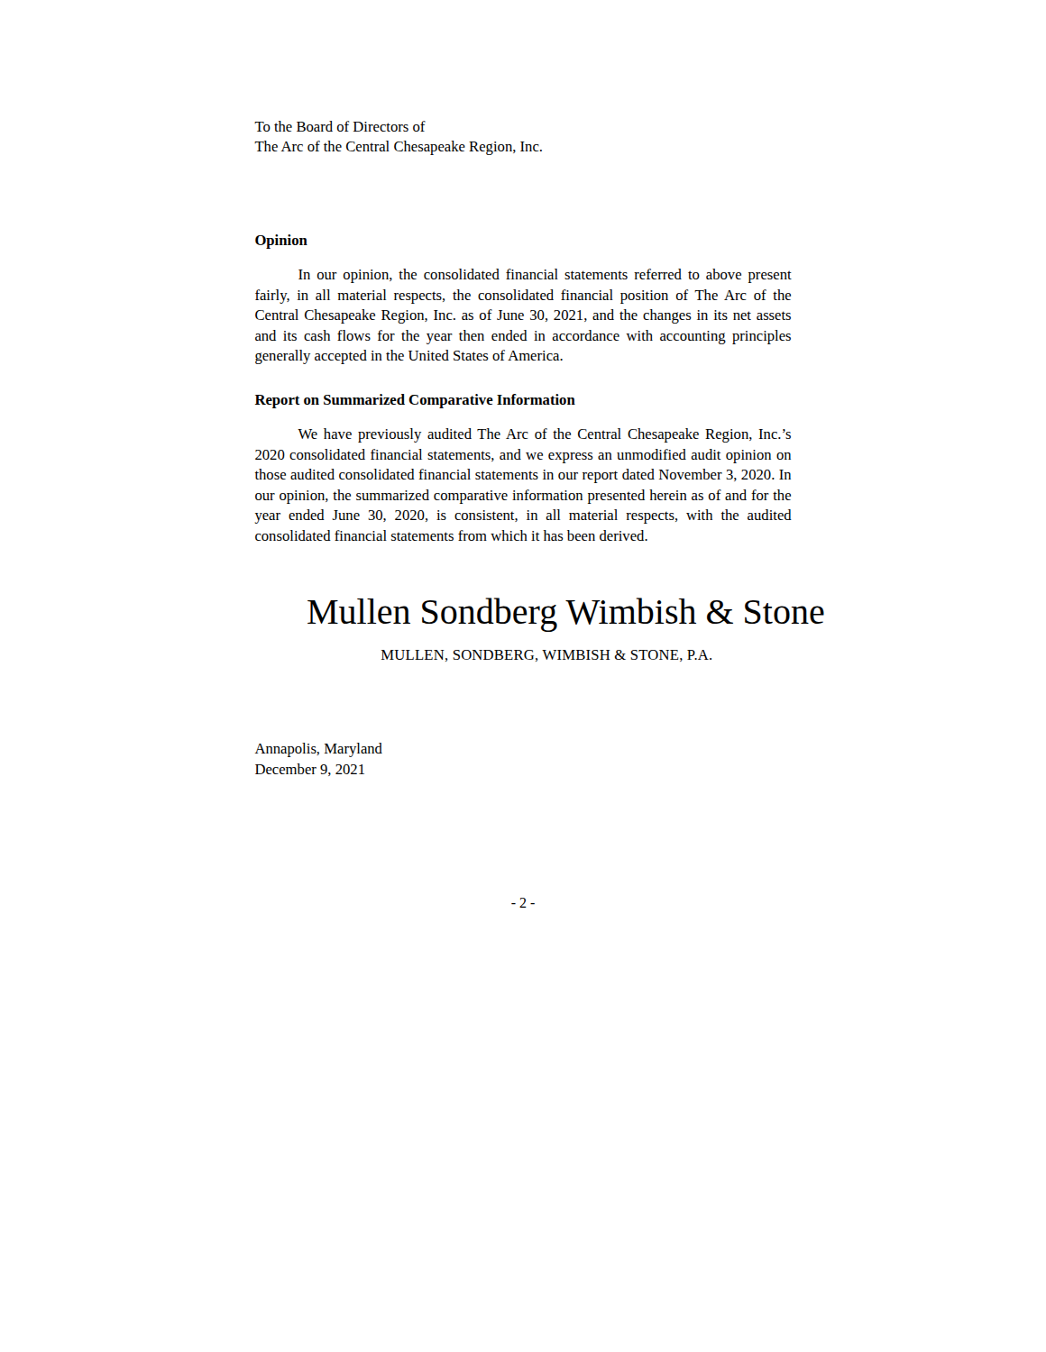To the Board of Directors of
The Arc of the Central Chesapeake Region, Inc.
Opinion
In our opinion, the consolidated financial statements referred to above present fairly, in all material respects, the consolidated financial position of The Arc of the Central Chesapeake Region, Inc. as of June 30, 2021, and the changes in its net assets and its cash flows for the year then ended in accordance with accounting principles generally accepted in the United States of America.
Report on Summarized Comparative Information
We have previously audited The Arc of the Central Chesapeake Region, Inc.’s 2020 consolidated financial statements, and we express an unmodified audit opinion on those audited consolidated financial statements in our report dated November 3, 2020. In our opinion, the summarized comparative information presented herein as of and for the year ended June 30, 2020, is consistent, in all material respects, with the audited consolidated financial statements from which it has been derived.
Mullen Sondberg Wimbish & Stone
MULLEN, SONDBERG, WIMBISH & STONE, P.A.
Annapolis, Maryland
December 9, 2021
- 2 -